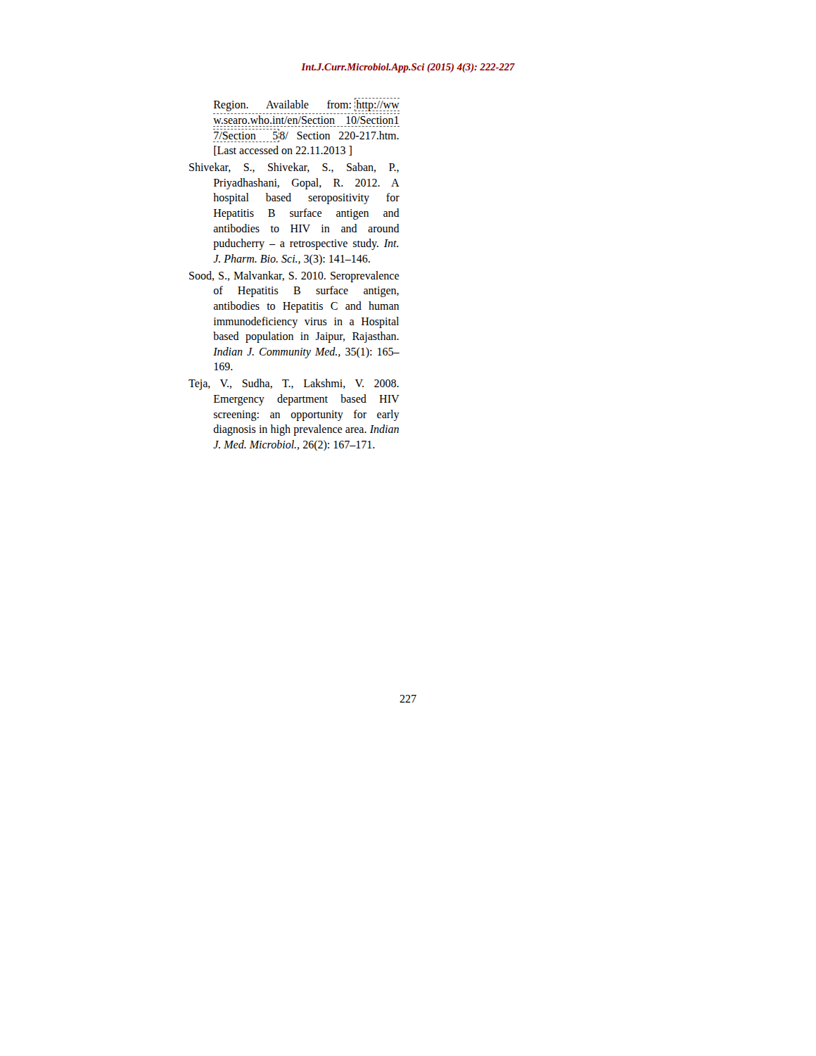Int.J.Curr.Microbiol.App.Sci (2015) 4(3): 222-227
Region. Available from: http://www.searo.who.int/en/Section 10/Section17/Section 58/ Section 220-217.htm. [Last accessed on 22.11.2013 ]
Shivekar, S., Shivekar, S., Saban, P., Priyadhashani, Gopal, R. 2012. A hospital based seropositivity for Hepatitis B surface antigen and antibodies to HIV in and around puducherry – a retrospective study. Int. J. Pharm. Bio. Sci., 3(3): 141–146.
Sood, S., Malvankar, S. 2010. Seroprevalence of Hepatitis B surface antigen, antibodies to Hepatitis C and human immunodeficiency virus in a Hospital based population in Jaipur, Rajasthan. Indian J. Community Med., 35(1): 165–169.
Teja, V., Sudha, T., Lakshmi, V. 2008. Emergency department based HIV screening: an opportunity for early diagnosis in high prevalence area. Indian J. Med. Microbiol., 26(2): 167–171.
227